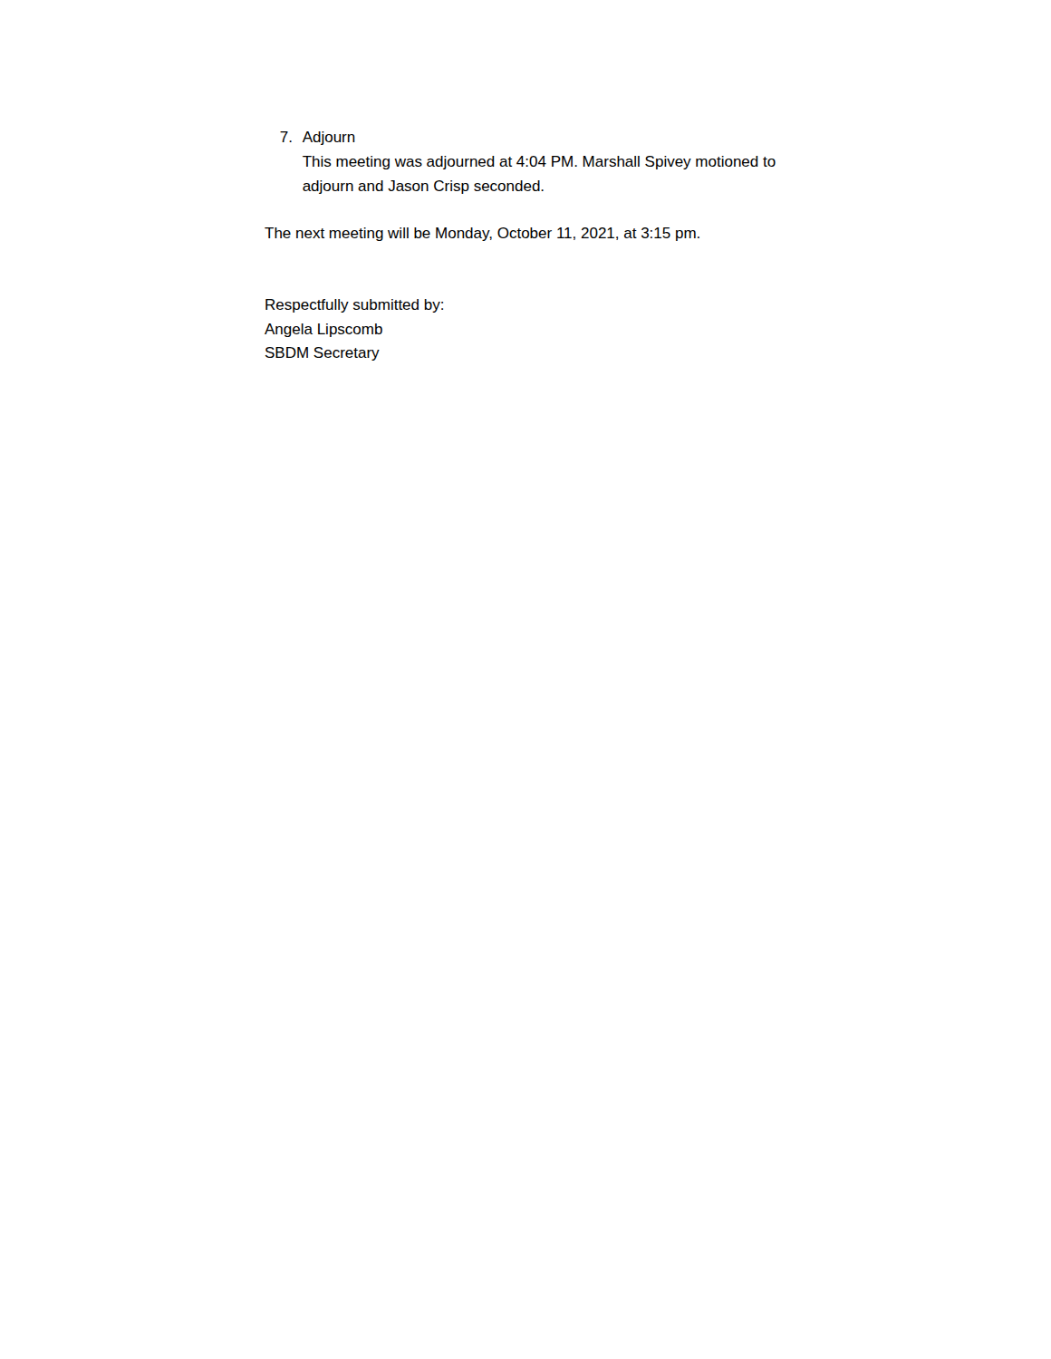Adjourn This meeting was adjourned at 4:04 PM. Marshall Spivey motioned to adjourn and Jason Crisp seconded.
The next meeting will be Monday, October 11, 2021, at 3:15 pm.
Respectfully submitted by:
Angela Lipscomb
SBDM Secretary